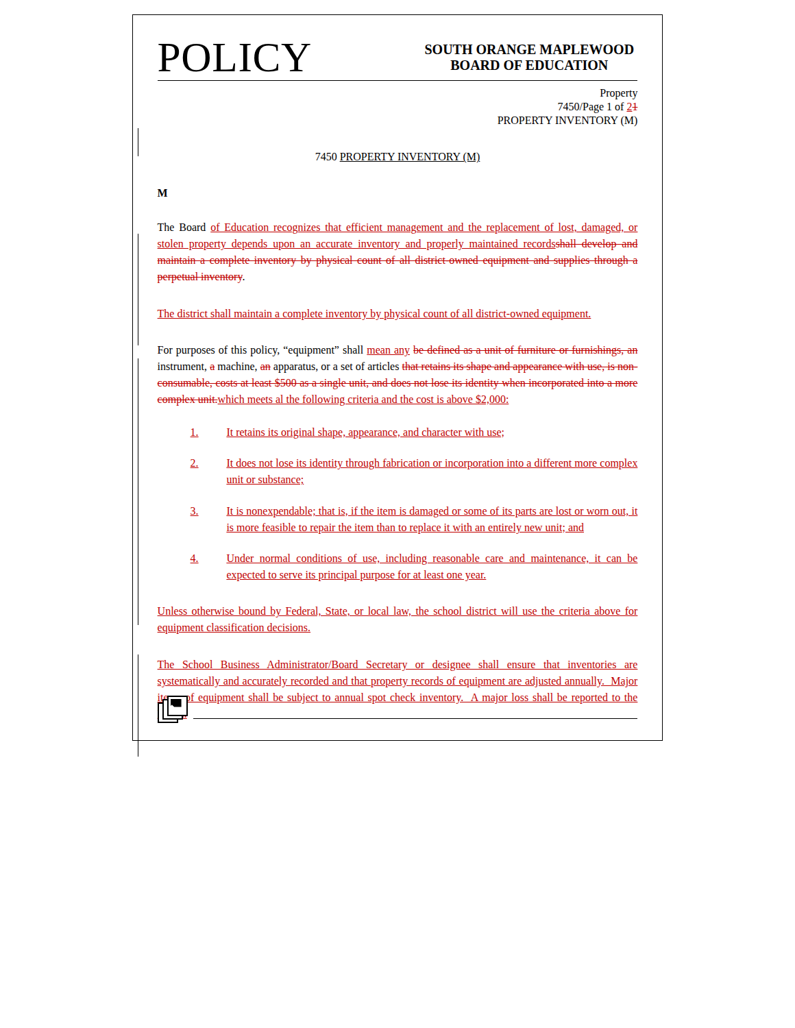POLICY
SOUTH ORANGE MAPLEWOOD
BOARD OF EDUCATION
Property
7450/Page 1 of 21
PROPERTY INVENTORY (M)
7450 PROPERTY INVENTORY (M)
M
The Board of Education recognizes that efficient management and the replacement of lost, damaged, or stolen property depends upon an accurate inventory and properly maintained records shall develop and maintain a complete inventory by physical count of all district-owned equipment and supplies through a perpetual inventory.
The district shall maintain a complete inventory by physical count of all district-owned equipment.
For purposes of this policy, “equipment” shall mean any be defined as a unit of furniture or furnishings, an instrument, a machine, an apparatus, or a set of articles that retains its shape and appearance with use, is non-consumable, costs at least $500 as a single unit, and does not lose its identity when incorporated into a more complex unit. which meets al the following criteria and the cost is above $2,000:
1. It retains its original shape, appearance, and character with use;
2. It does not lose its identity through fabrication or incorporation into a different more complex unit or substance;
3. It is nonexpendable; that is, if the item is damaged or some of its parts are lost or worn out, it is more feasible to repair the item than to replace it with an entirely new unit; and
4. Under normal conditions of use, including reasonable care and maintenance, it can be expected to serve its principal purpose for at least one year.
Unless otherwise bound by Federal, State, or local law, the school district will use the criteria above for equipment classification decisions.
The School Business Administrator/Board Secretary or designee shall ensure that inventories are systematically and accurately recorded and that property records of equipment are adjusted annually. Major items of equipment shall be subject to annual spot check inventory. A major loss shall be reported to the Board.